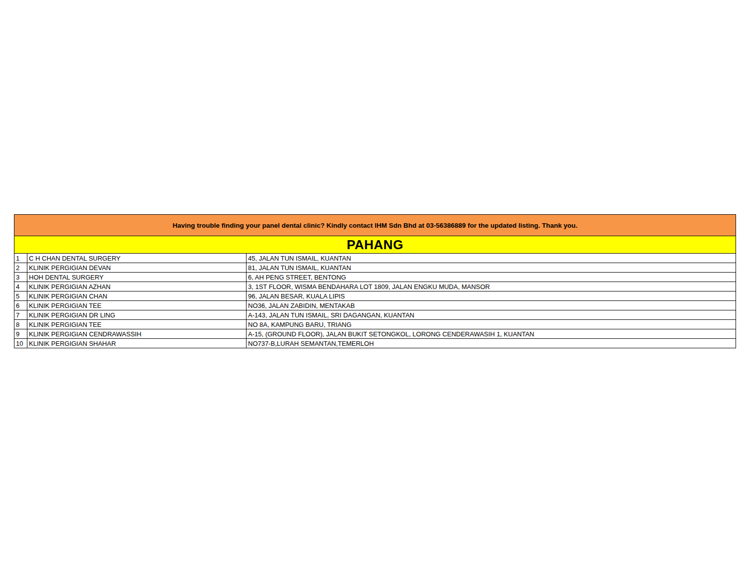| Having trouble finding your panel dental clinic? Kindly contact IHM Sdn Bhd at 03-56386889 for the updated listing. Thank you. |
| PAHANG |
| 1 | C H CHAN DENTAL SURGERY | 45, JALAN TUN ISMAIL, KUANTAN |
| 2 | KLINIK PERGIGIAN DEVAN | 81, JALAN TUN ISMAIL, KUANTAN |
| 3 | HOH DENTAL SURGERY | 6, AH PENG STREET, BENTONG |
| 4 | KLINIK PERGIGIAN AZHAN | 3, 1ST FLOOR, WISMA BENDAHARA LOT 1809, JALAN ENGKU MUDA, MANSOR |
| 5 | KLINIK PERGIGIAN CHAN | 96, JALAN BESAR, KUALA LIPIS |
| 6 | KLINIK PERGIGIAN TEE | NO36, JALAN ZABIDIN, MENTAKAB |
| 7 | KLINIK PERGIGIAN DR LING | A-143, JALAN TUN ISMAIL, SRI DAGANGAN, KUANTAN |
| 8 | KLINIK PERGIGIAN TEE | NO 8A, KAMPUNG BARU, TRIANG |
| 9 | KLINIK PERGIGIAN CENDRAWASSIH | A-15, (GROUND FLOOR), JALAN BUKIT SETONGKOL, LORONG CENDERAWASIH 1, KUANTAN |
| 10 | KLINIK PERGIGIAN SHAHAR | NO737-B,LURAH SEMANTAN,TEMERLOH |